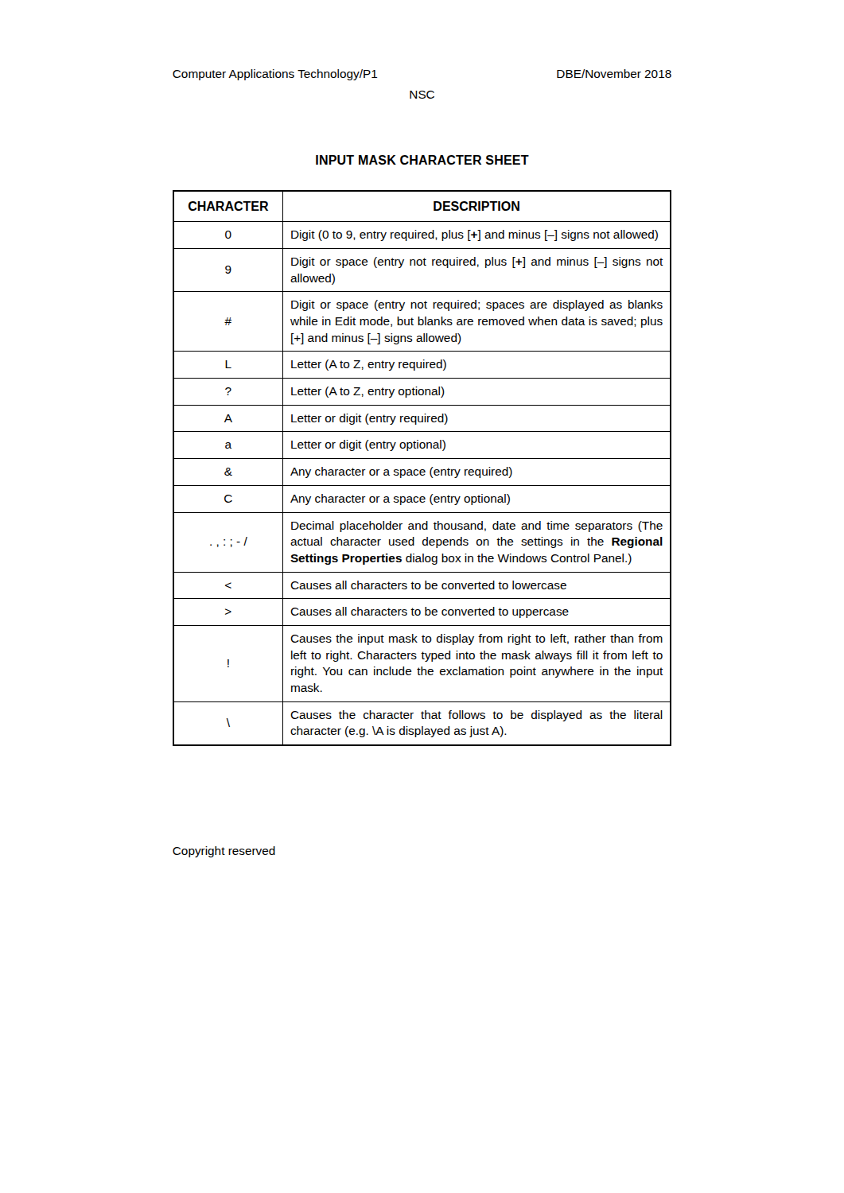Computer Applications Technology/P1
DBE/November 2018
NSC
INPUT MASK CHARACTER SHEET
| CHARACTER | DESCRIPTION |
| --- | --- |
| 0 | Digit (0 to 9, entry required, plus [ + ] and minus [–] signs not allowed) |
| 9 | Digit or space (entry not required, plus [ + ] and minus [–] signs not allowed) |
| # | Digit or space (entry not required; spaces are displayed as blanks while in Edit mode, but blanks are removed when data is saved; plus [+] and minus [–] signs allowed) |
| L | Letter (A to Z, entry required) |
| ? | Letter (A to Z, entry optional) |
| A | Letter or digit (entry required) |
| a | Letter or digit (entry optional) |
| & | Any character or a space (entry required) |
| C | Any character or a space (entry optional) |
| . , : ; - / | Decimal placeholder and thousand, date and time separators (The actual character used depends on the settings in the Regional Settings Properties dialog box in the Windows Control Panel.) |
| < | Causes all characters to be converted to lowercase |
| > | Causes all characters to be converted to uppercase |
| ! | Causes the input mask to display from right to left, rather than from left to right. Characters typed into the mask always fill it from left to right. You can include the exclamation point anywhere in the input mask. |
| \ | Causes the character that follows to be displayed as the literal character (e.g. \A is displayed as just A). |
Copyright reserved